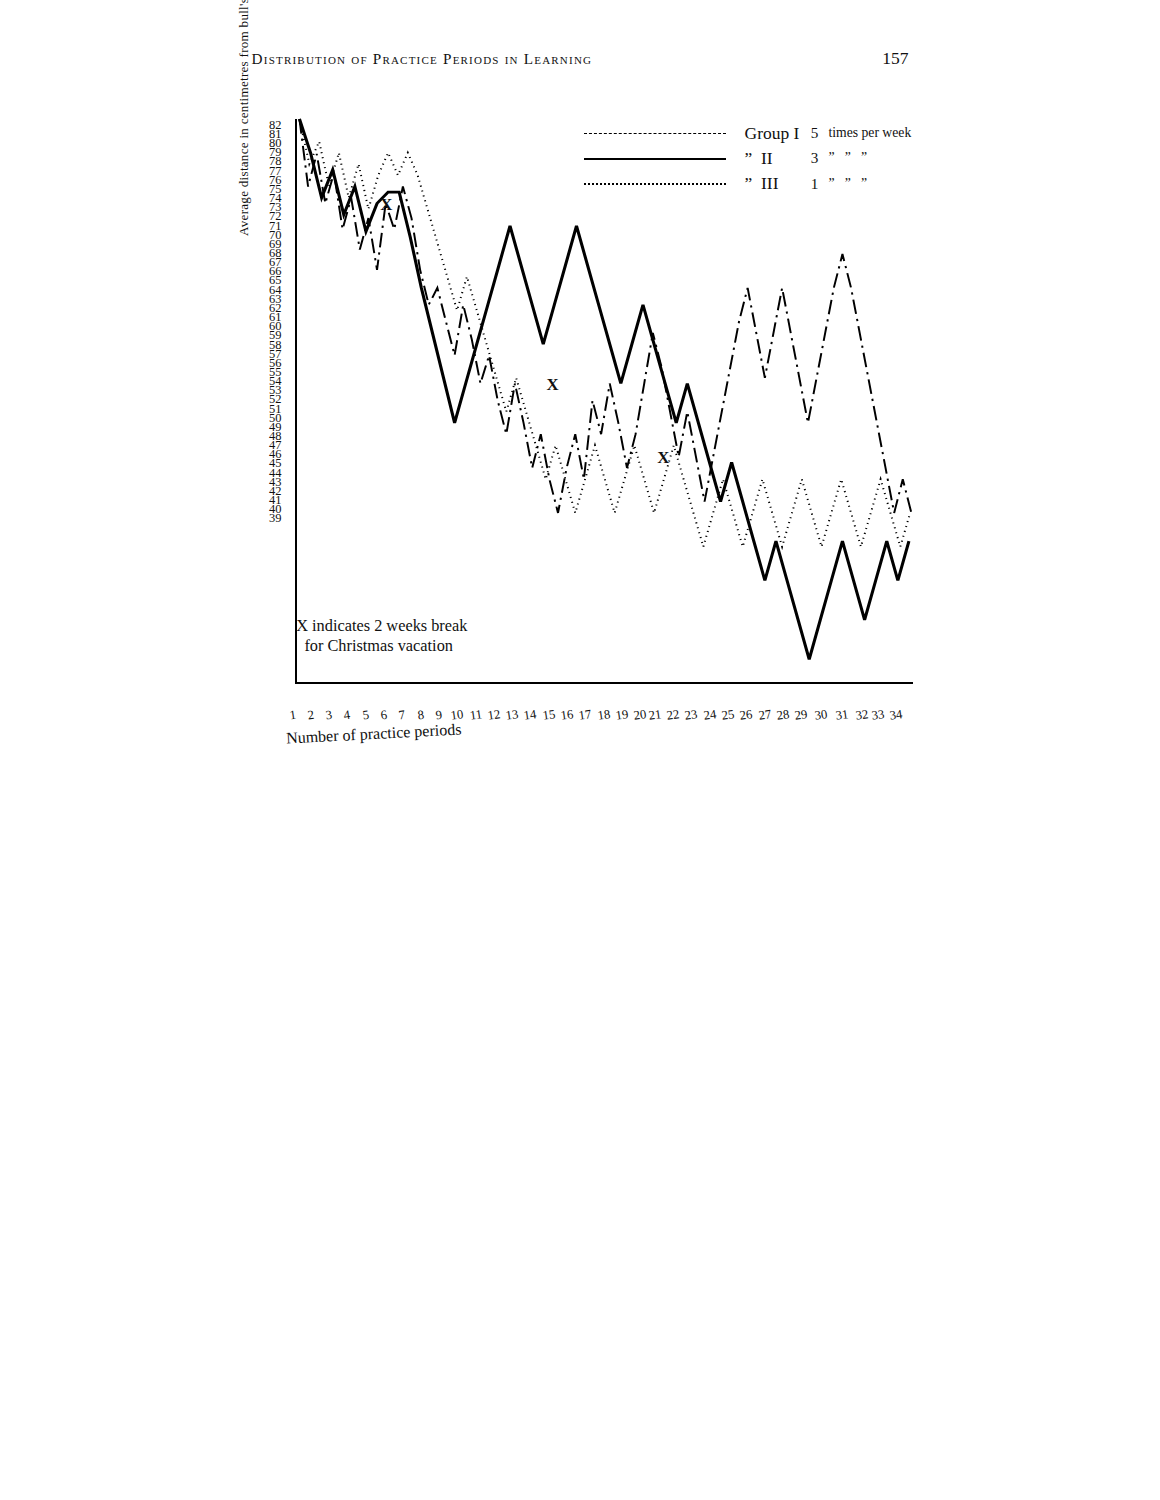Distribution of Practice Periods in Learning 157
| | Group I | 5 | times per week |
| | ” II | 3 | ” ” ” |
| | ” III | 1 | ” ” ” |
Average distance in centimetres from bull's eye of chart
82 81 80 79 78 77 76 75 74 73 72 71 70 69 68 67 66 65 64 63 62 61 60 59 58 57 56 55 54 53 52 51 50 49 48 47 46 45 44 43 42 41 40 39
X X X
X indicates 2 weeks break
for Christmas vacation
1 2 3 4 5 6 7 8 9 10 11 12 13 14 15 16 17 18 19 20 21 22 23 24 25 26 27 28 29 30 31 32 33 34
Number of practice periods